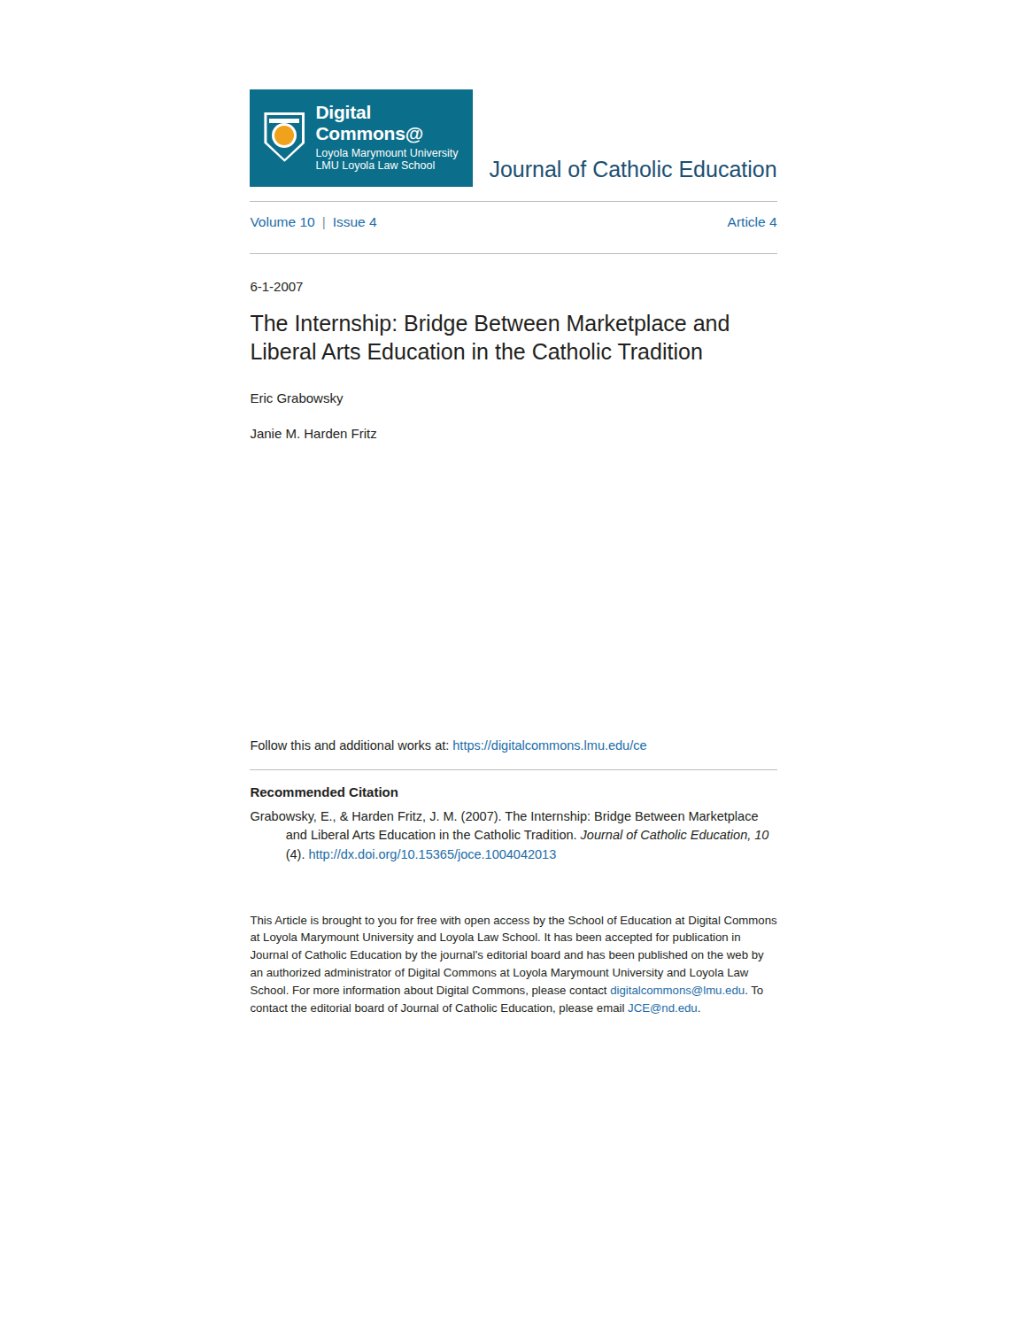Digital Commons@
Loyola Marymount University
LMU Loyola Law School
Journal of Catholic Education
Volume 10|Issue 4
Article 4
6-1-2007
The Internship: Bridge Between Marketplace and Liberal Arts Education in the Catholic Tradition
Eric Grabowsky
Janie M. Harden Fritz
Follow this and additional works at: https://digitalcommons.lmu.edu/ce
Recommended Citation
Grabowsky, E., & Harden Fritz, J. M. (2007). The Internship: Bridge Between Marketplace and Liberal Arts Education in the Catholic Tradition. Journal of Catholic Education, 10 (4). http://dx.doi.org/10.15365/joce.1004042013
This Article is brought to you for free with open access by the School of Education at Digital Commons at Loyola Marymount University and Loyola Law School. It has been accepted for publication in Journal of Catholic Education by the journal's editorial board and has been published on the web by an authorized administrator of Digital Commons at Loyola Marymount University and Loyola Law School. For more information about Digital Commons, please contact digitalcommons@lmu.edu. To contact the editorial board of Journal of Catholic Education, please email JCE@nd.edu.